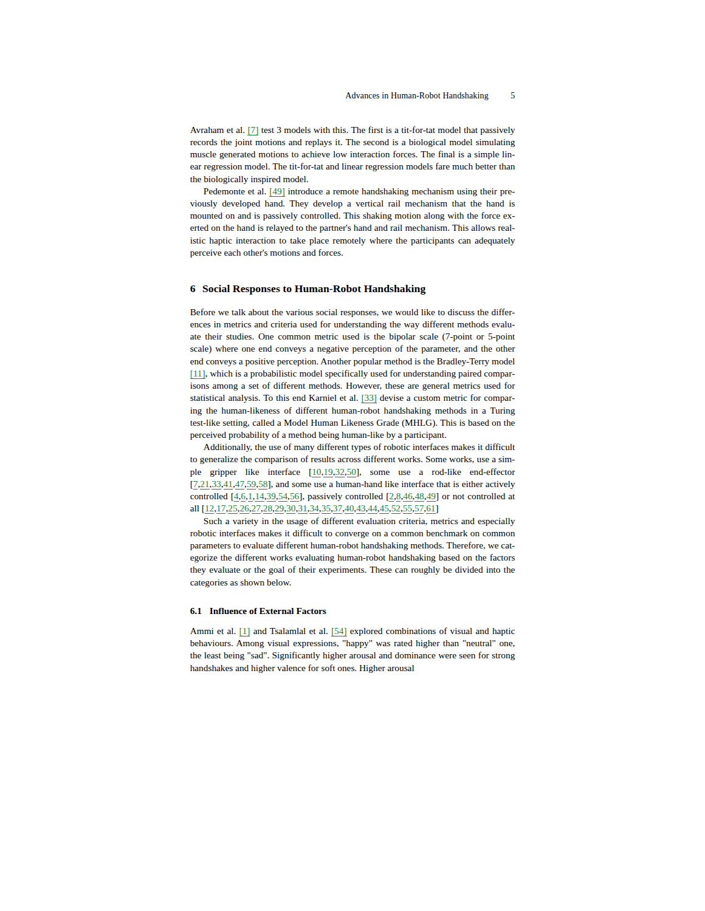Advances in Human-Robot Handshaking 5
Avraham et al. [7] test 3 models with this. The first is a tit-for-tat model that passively records the joint motions and replays it. The second is a biological model simulating muscle generated motions to achieve low interaction forces. The final is a simple linear regression model. The tit-for-tat and linear regression models fare much better than the biologically inspired model.
Pedemonte et al. [49] introduce a remote handshaking mechanism using their previously developed hand. They develop a vertical rail mechanism that the hand is mounted on and is passively controlled. This shaking motion along with the force exerted on the hand is relayed to the partner's hand and rail mechanism. This allows realistic haptic interaction to take place remotely where the participants can adequately perceive each other's motions and forces.
6 Social Responses to Human-Robot Handshaking
Before we talk about the various social responses, we would like to discuss the differences in metrics and criteria used for understanding the way different methods evaluate their studies. One common metric used is the bipolar scale (7-point or 5-point scale) where one end conveys a negative perception of the parameter, and the other end conveys a positive perception. Another popular method is the Bradley-Terry model [11], which is a probabilistic model specifically used for understanding paired comparisons among a set of different methods. However, these are general metrics used for statistical analysis. To this end Karniel et al. [33] devise a custom metric for comparing the human-likeness of different human-robot handshaking methods in a Turing test-like setting, called a Model Human Likeness Grade (MHLG). This is based on the perceived probability of a method being human-like by a participant.
Additionally, the use of many different types of robotic interfaces makes it difficult to generalize the comparison of results across different works. Some works, use a simple gripper like interface [10,19,32,50], some use a rod-like end-effector [7,21,33,41,47,59,58], and some use a human-hand like interface that is either actively controlled [4,6,1,14,39,54,56], passively controlled [2,8,46,48,49] or not controlled at all [12,17,25,26,27,28,29,30,31,34,35,37,40,43,44,45,52,55,57,61]
Such a variety in the usage of different evaluation criteria, metrics and especially robotic interfaces makes it difficult to converge on a common benchmark on common parameters to evaluate different human-robot handshaking methods. Therefore, we categorize the different works evaluating human-robot handshaking based on the factors they evaluate or the goal of their experiments. These can roughly be divided into the categories as shown below.
6.1 Influence of External Factors
Ammi et al. [1] and Tsalamlal et al. [54] explored combinations of visual and haptic behaviours. Among visual expressions, "happy" was rated higher than "neutral" one, the least being "sad". Significantly higher arousal and dominance were seen for strong handshakes and higher valence for soft ones. Higher arousal